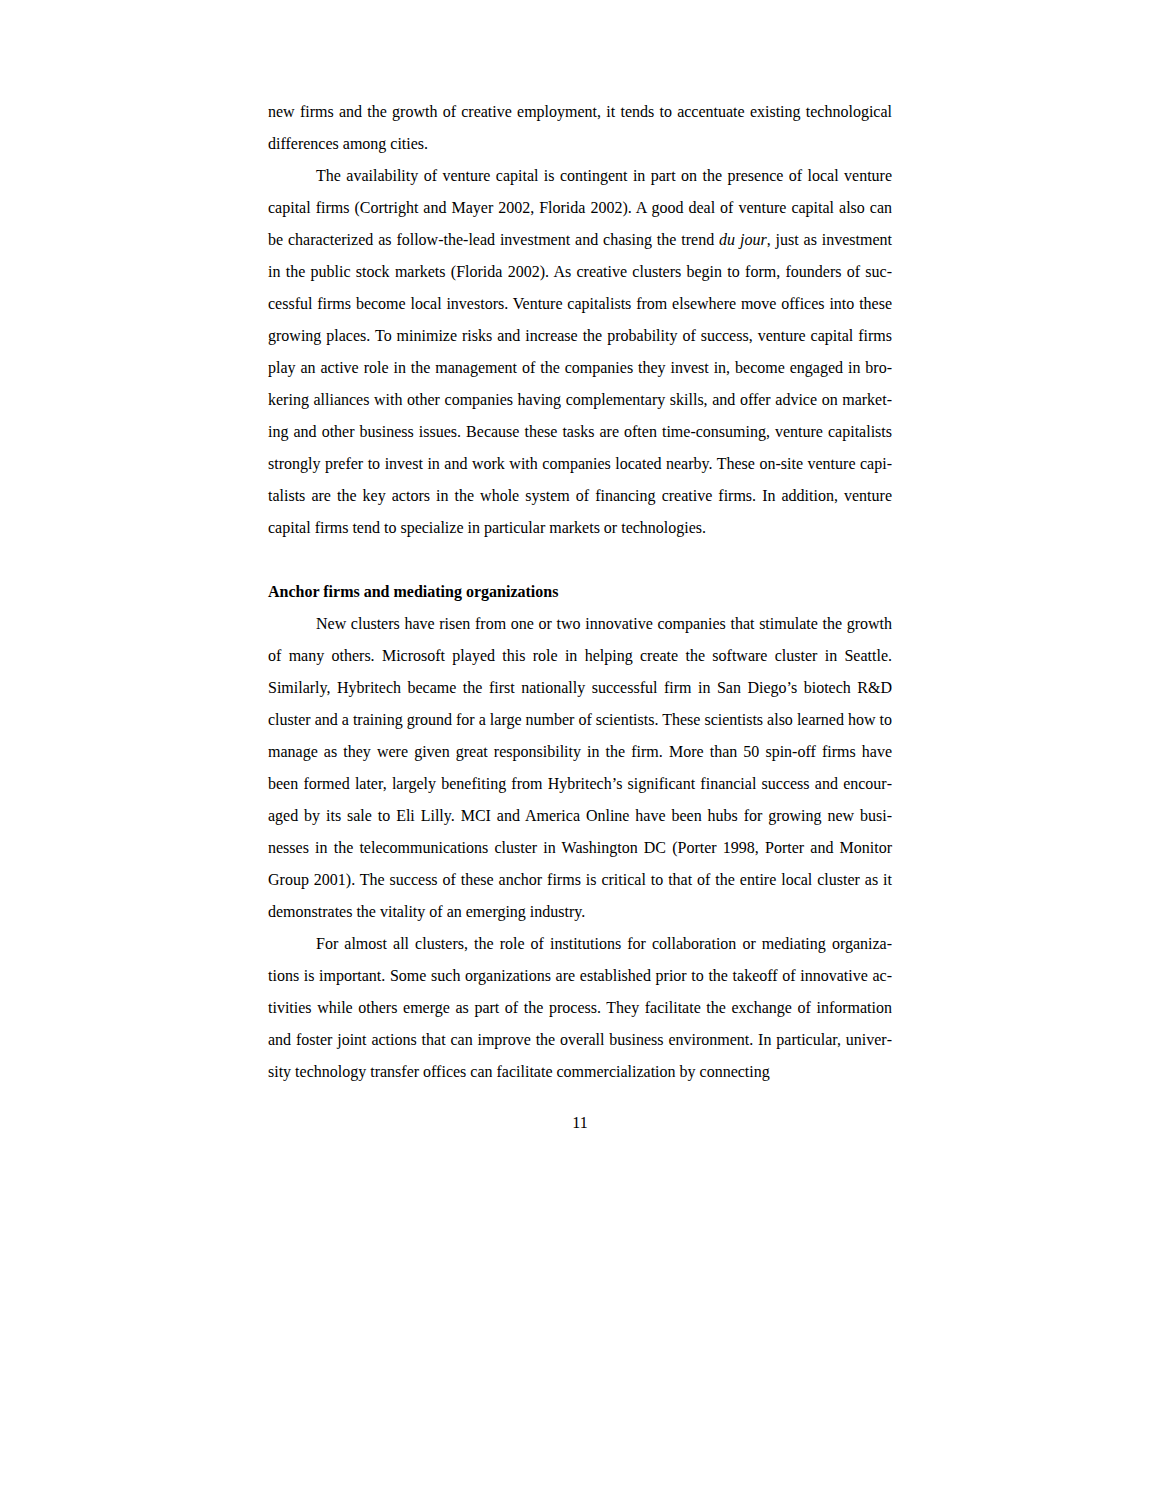new firms and the growth of creative employment, it tends to accentuate existing technological differences among cities.
The availability of venture capital is contingent in part on the presence of local venture capital firms (Cortright and Mayer 2002, Florida 2002). A good deal of venture capital also can be characterized as follow-the-lead investment and chasing the trend du jour, just as investment in the public stock markets (Florida 2002). As creative clusters begin to form, founders of successful firms become local investors. Venture capitalists from elsewhere move offices into these growing places. To minimize risks and increase the probability of success, venture capital firms play an active role in the management of the companies they invest in, become engaged in brokering alliances with other companies having complementary skills, and offer advice on marketing and other business issues. Because these tasks are often time-consuming, venture capitalists strongly prefer to invest in and work with companies located nearby. These on-site venture capitalists are the key actors in the whole system of financing creative firms. In addition, venture capital firms tend to specialize in particular markets or technologies.
Anchor firms and mediating organizations
New clusters have risen from one or two innovative companies that stimulate the growth of many others. Microsoft played this role in helping create the software cluster in Seattle. Similarly, Hybritech became the first nationally successful firm in San Diego’s biotech R&D cluster and a training ground for a large number of scientists. These scientists also learned how to manage as they were given great responsibility in the firm. More than 50 spin-off firms have been formed later, largely benefiting from Hybritech’s significant financial success and encouraged by its sale to Eli Lilly. MCI and America Online have been hubs for growing new businesses in the telecommunications cluster in Washington DC (Porter 1998, Porter and Monitor Group 2001). The success of these anchor firms is critical to that of the entire local cluster as it demonstrates the vitality of an emerging industry.
For almost all clusters, the role of institutions for collaboration or mediating organizations is important. Some such organizations are established prior to the takeoff of innovative activities while others emerge as part of the process. They facilitate the exchange of information and foster joint actions that can improve the overall business environment. In particular, university technology transfer offices can facilitate commercialization by connecting
11